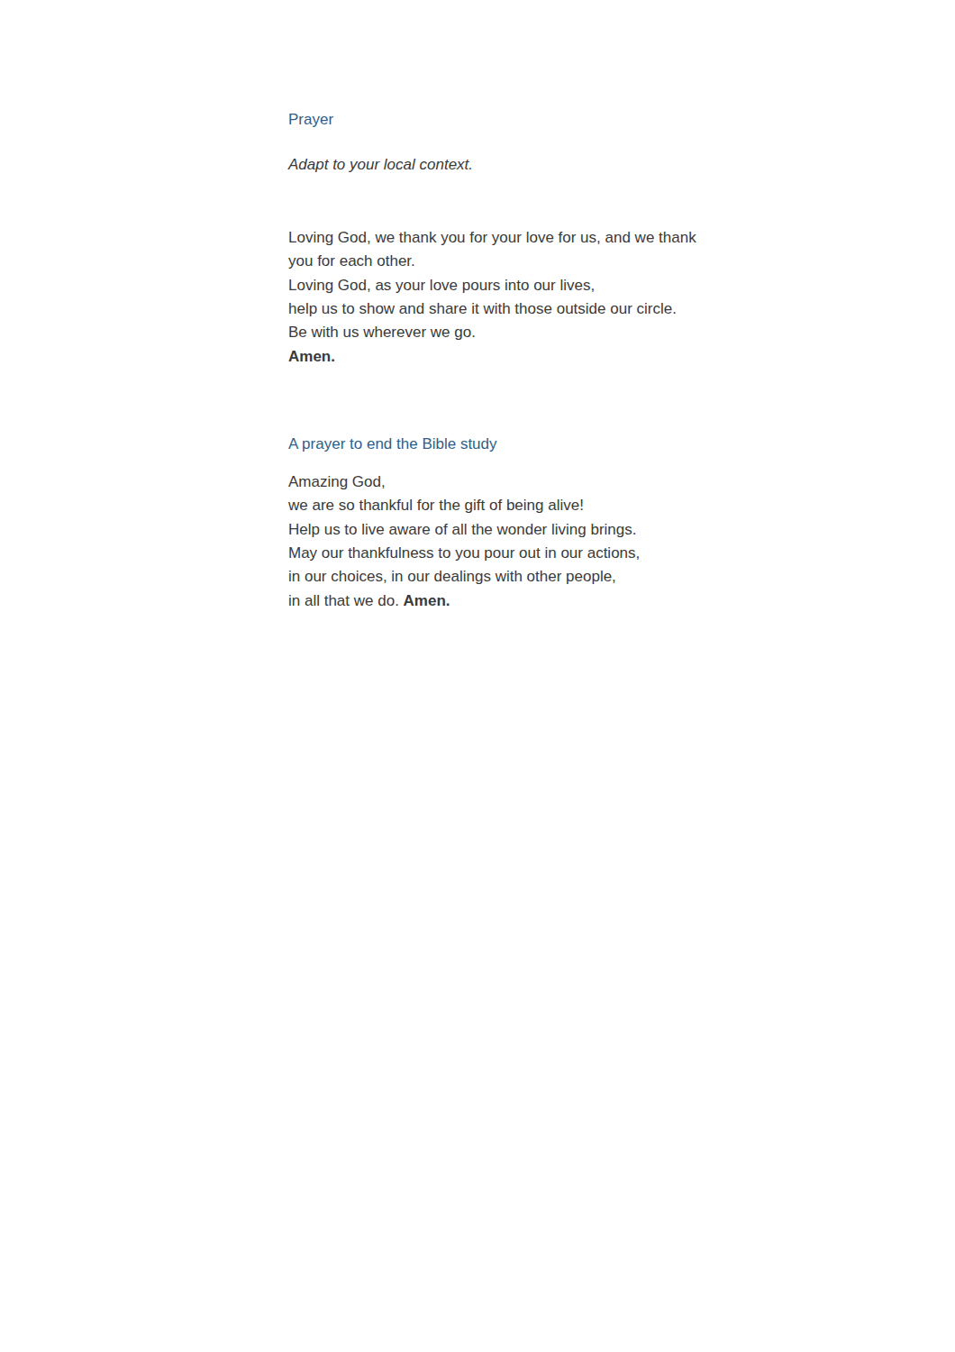Prayer
Adapt to your local context.
Loving God, we thank you for your love for us, and we thank you for each other.
Loving God, as your love pours into our lives,
help us to show and share it with those outside our circle.
Be with us wherever we go.
Amen.
A prayer to end the Bible study
Amazing God,
we are so thankful for the gift of being alive!
Help us to live aware of all the wonder living brings.
May our thankfulness to you pour out in our actions,
in our choices, in our dealings with other people,
in all that we do. Amen.